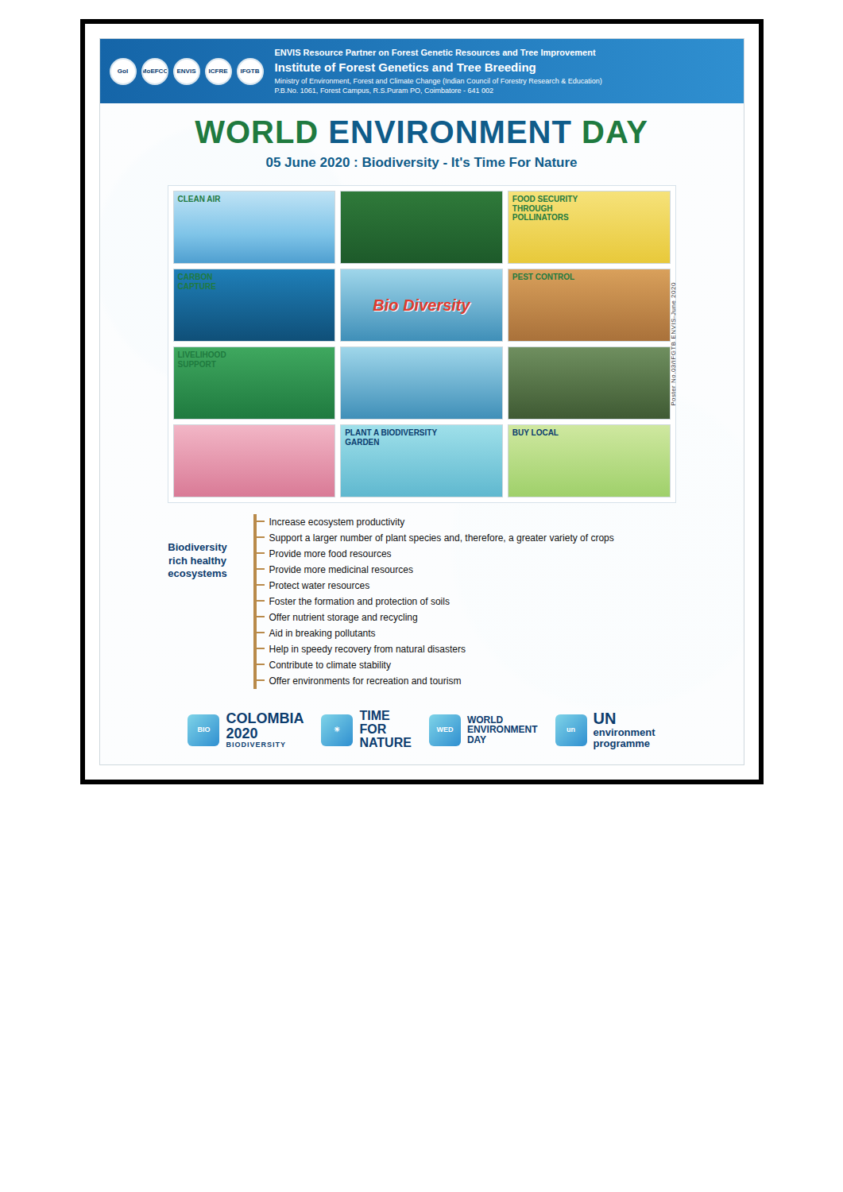GoI
MoEFCC
ENVIS
ICFRE
IFGTB
ENVIS Resource Partner on Forest Genetic Resources and Tree Improvement
Institute of Forest Genetics and Tree Breeding
Ministry of Environment, Forest and Climate Change (Indian Council of Forestry Research & Education)
P.B.No. 1061, Forest Campus, R.S.Puram PO, Coimbatore - 641 002
WORLD ENVIRONMENT DAY
05 June 2020 : Biodiversity - It's Time For Nature
Clean Air
Food Security
Through
Pollinators
Carbon
Capture
Bio Diversity
Pest Control
Livelihood
Support
Plant a Biodiversity
Garden
Buy Local
Poster No.03/IFGTB ENVIS-June 2020
Biodiversity
rich healthy
ecosystems
Increase ecosystem productivity
Support a larger number of plant species and, therefore, a greater variety of crops
Provide more food resources
Provide more medicinal resources
Protect water resources
Foster the formation and protection of soils
Offer nutrient storage and recycling
Aid in breaking pollutants
Help in speedy recovery from natural disasters
Contribute to climate stability
Offer environments for recreation and tourism
BIO
COLOMBIA
2020
BIODIVERSITY
☀
TIME
FOR
NATURE
WED
WORLD
ENVIRONMENT
DAY
UN
UN
environment
programme